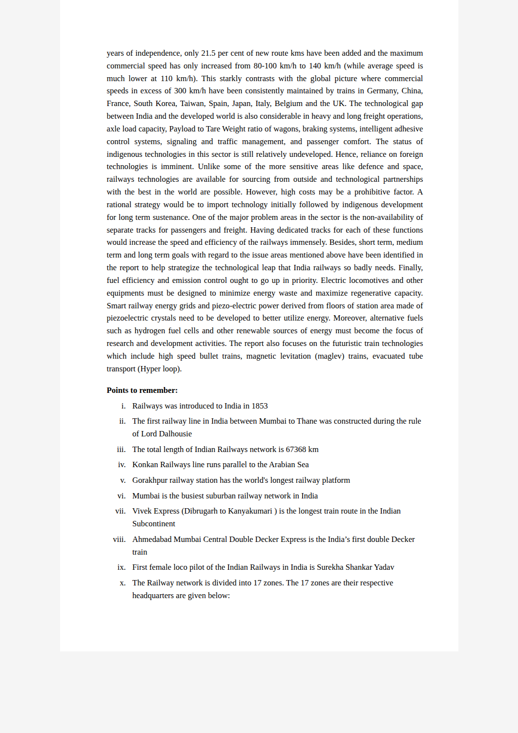years of independence, only 21.5 per cent of new route kms have been added and the maximum commercial speed has only increased from 80-100 km/h to 140 km/h (while average speed is much lower at 110 km/h). This starkly contrasts with the global picture where commercial speeds in excess of 300 km/h have been consistently maintained by trains in Germany, China, France, South Korea, Taiwan, Spain, Japan, Italy, Belgium and the UK. The technological gap between India and the developed world is also considerable in heavy and long freight operations, axle load capacity, Payload to Tare Weight ratio of wagons, braking systems, intelligent adhesive control systems, signaling and traffic management, and passenger comfort. The status of indigenous technologies in this sector is still relatively undeveloped. Hence, reliance on foreign technologies is imminent. Unlike some of the more sensitive areas like defence and space, railways technologies are available for sourcing from outside and technological partnerships with the best in the world are possible. However, high costs may be a prohibitive factor. A rational strategy would be to import technology initially followed by indigenous development for long term sustenance. One of the major problem areas in the sector is the non-availability of separate tracks for passengers and freight. Having dedicated tracks for each of these functions would increase the speed and efficiency of the railways immensely. Besides, short term, medium term and long term goals with regard to the issue areas mentioned above have been identified in the report to help strategize the technological leap that India railways so badly needs. Finally, fuel efficiency and emission control ought to go up in priority. Electric locomotives and other equipments must be designed to minimize energy waste and maximize regenerative capacity. Smart railway energy grids and piezo-electric power derived from floors of station area made of piezoelectric crystals need to be developed to better utilize energy. Moreover, alternative fuels such as hydrogen fuel cells and other renewable sources of energy must become the focus of research and development activities. The report also focuses on the futuristic train technologies which include high speed bullet trains, magnetic levitation (maglev) trains, evacuated tube transport (Hyper loop).
Points to remember:
Railways was introduced to India in 1853
The first railway line in India between Mumbai to Thane was constructed during the rule of Lord Dalhousie
The total length of Indian Railways network is 67368 km
Konkan Railways line runs parallel to the Arabian Sea
Gorakhpur railway station has the world's longest railway platform
Mumbai is the busiest suburban railway network in India
Vivek Express (Dibrugarh to Kanyakumari ) is the longest train route in the Indian Subcontinent
Ahmedabad Mumbai Central Double Decker Express is the India’s first double Decker train
First female loco pilot of the Indian Railways in India is Surekha Shankar Yadav
The Railway network is divided into 17 zones. The 17 zones are their respective headquarters are given below: